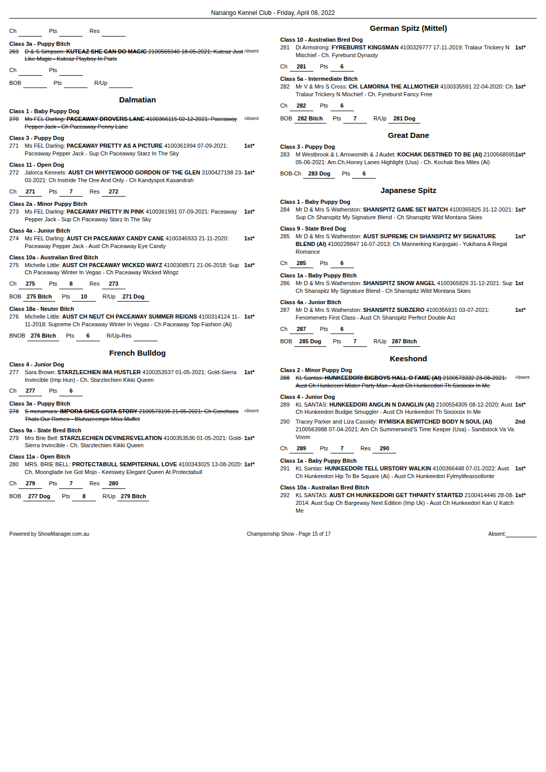Nanango Kennel Club - Friday, April 08, 2022
Ch Pts Res
Class 3a - Puppy Bitch
269
D & S Simpson: KUTEAZ SHE CAN DO MAGIC 2100565940 18-05-2021: Kuteaz Just Like Magic - Kuteaz Playboy In Paris
Absent
Ch Pts
BOB Pts R/Up
Dalmatian
Class 1 - Baby Puppy Dog
270
Ms FEL Darling: PACEAWAY DROVERS LANE 4100366115 02-12-2021: Paceaway Pepper Jack - Ch Paceaway Penny Lane
Absent
Class 3 - Puppy Dog
271
Ms FEL Darling: PACEAWAY PRETTY AS A PICTURE 4100361994 07-09-2021: Paceaway Pepper Jack - Sup Ch Paceaway Starz In The Sky
1st*
Class 11 - Open Dog
272
Jalorca Kennels: AUST CH WHYTEWOOD GORDON OF THE GLEN 3100427198 23-03-2021: Ch Instride The One And Only - Ch Kandyspot Kasandrah
1st*
Ch 271 Pts 7 Res 272
Class 2a - Minor Puppy Bitch
273
Ms FEL Darling: PACEAWAY PRETTY IN PINK 4100361991 07-09-2021: Paceaway Pepper Jack - Sup Ch Paceaway Starz In The Sky
1st*
Class 4a - Junior Bitch
274
Ms FEL Darling: AUST CH PACEAWAY CANDY CANE 4100346933 21-11-2020: Paceaway Pepper Jack - Aust Ch Paceaway Eye Candy
1st*
Class 10a - Australian Bred Bitch
275
Michelle Little: AUST CH PACEAWAY WICKED WAYZ 4100308571 21-06-2018: Sup Ch Paceaway Winter In Vegas - Ch Paceaway Wicked Wingz
1st*
Ch 275 Pts 8 Res 273
BOB 275 Bitch Pts 10 R/Up 271 Dog
Class 18a - Neuter Bitch
276
Michelle Little: AUST CH NEUT CH PACEAWAY SUMMER REIGNS 4100314124 11-11-2018: Supreme Ch Paceaway Winter In Vegas - Ch Paceaway Top Fashion (Ai)
1st*
BNOB 276 Bitch Pts 6 R/Up-Res
French Bulldog
Class 4 - Junior Dog
277
Sara Brown: STARZLECHIEN IMA HUSTLER 4100353537 01-05-2021: Gold-Sierra Invincible (Imp Hun) - Ch. Starzlechien Kikki Queen
1st*
Ch 277 Pts 6
Class 3a - Puppy Bitch
278
S mcnamara: IMPORA SHES GOTA STORY 2100573196 21-05-2021: Ch Conchaos Thats Our Romeo - Bluhazeempir Miss Muffet
Absent
Class 9a - State Bred Bitch
279
Mrs Brie Bell: STARZLECHIEN DEVINEREVELATION 4100353536 01-05-2021: Gold-Sierra Invincible - Ch. Starzlechien Kikki Queen
1st*
Class 11a - Open Bitch
280
MRS. BRIE BELL: PROTECTABULL SEMPITERNAL LOVE 4100343025 13-08-2020: Ch. Moonglade Ive Got Mojo - Keeswey Elegant Queen At Protectabull
1st*
Ch 279 Pts 7 Res 280
BOB 277 Dog Pts 8 R/Up 279 Bitch
German Spitz (Mittel)
Class 10 - Australian Bred Dog
281
Di Armstrong: FYREBURST KINGSMAN 4100329777 17-11-2019: Tralaur Trickery N Mischief - Ch. Fyreburst Dynasty
1st*
Ch 281 Pts 6
Class 5a - Intermediate Bitch
282
Mr V & Mrs S Cross: CH. LAMORNA THE ALLMOTHER 4100335591 22-04-2020: Ch. Tralaur Trickery N Mischief - Ch. Fyreburst Fancy Free
1st*
Ch 282 Pts 6
BOB 282 Bitch Pts 7 R/Up 281 Dog
Great Dane
Class 3 - Puppy Dog
283
M Westbrook & L Arrowsmith & J Audet: KOCHAK DESTINED TO BE (AI) 2100568595 05-06-2021: Am.Ch.Honey Lanes Highlight (Usa) - Ch. Kochak Bea Miles (Ai)
1st*
BOB-Ch 283 Dog Pts 6
Japanese Spitz
Class 1 - Baby Puppy Dog
284
Mr D & Mrs S Watherston: SHANSPITZ GAME SET MATCH 4100365825 31-12-2021: Sup Ch Shanspitz My Signature Blend - Ch Shanspitz Wild Montana Skies
1st*
Class 9 - State Bred Dog
285
Mr D & Mrs S Watherston: AUST SUPREME CH SHANSPITZ MY SIGNATURE BLEND (AI) 4100228847 16-07-2013: Ch Mannerking Kanjogaki - Yukihana A Regal Romance
1st*
Ch 285 Pts 6
Class 1a - Baby Puppy Bitch
286
Mr D & Mrs S Watherston: SHANSPITZ SNOW ANGEL 4100365826 31-12-2021: Sup Ch Shanspitz My Signature Blend - Ch Shanspitz Wild Montana Skies
1st
Class 4a - Junior Bitch
287
Mr D & Mrs S Watherston: SHANSPITZ SUBZERO 4100356931 03-07-2021: Fenomenets First Class - Aust Ch Shanspitz Perfect Double Act
1st*
Ch 287 Pts 6
BOB 285 Dog Pts 7 R/Up 287 Bitch
Keeshond
Class 2 - Minor Puppy Dog
288
KL Santas: HUNKEEDORI BIGBOYS HALL O FAME (AI) 2100573332 23-08-2021: Aust Ch Hunkeeori Mister Party Man - Aust Ch Hunkeedori Th Sixsixsix In Me
Absent
Class 4 - Junior Dog
289
KL SANTAS: HUNKEEDORI ANGLIN N DANGLIN (AI) 2100554305 08-12-2020: Aust Ch Hunkeedori Budgie Smuggler - Aust Ch Hunkeedori Th Sixsixsix In Me
1st*
290
Tracey Parker and Liza Cassidy: RYMISKA BEWITCHED BODY N SOUL (AI) 2100563988 07-04-2021: Am Ch Summerwind'S Time Keeper (Usa) - Sandstock Va Va Voom
2nd
Ch 289 Pts 7 Res 290
Class 1a - Baby Puppy Bitch
291
KL Santas: HUNKEEDORI TELL URSTORY WALKIN 4100366448 07-01-2022: Aust Ch Hunkeedori Hip To Be Square (Ai) - Aust Ch Hunkeedori Fylmylifeaxsollonte
1st*
Class 10a - Australian Bred Bitch
292
KL SANTAS: AUST CH HUNKEEDORI GET THPARTY STARTED 2100414446 28-08-2014: Aust Sup Ch Bargeway Next Edition (Imp Uk) - Aust Ch Hunkeedori Kan U Katch Me
1st*
Powered by ShowManager.com.au
Championship Show - Page 15 of 17
Absent: